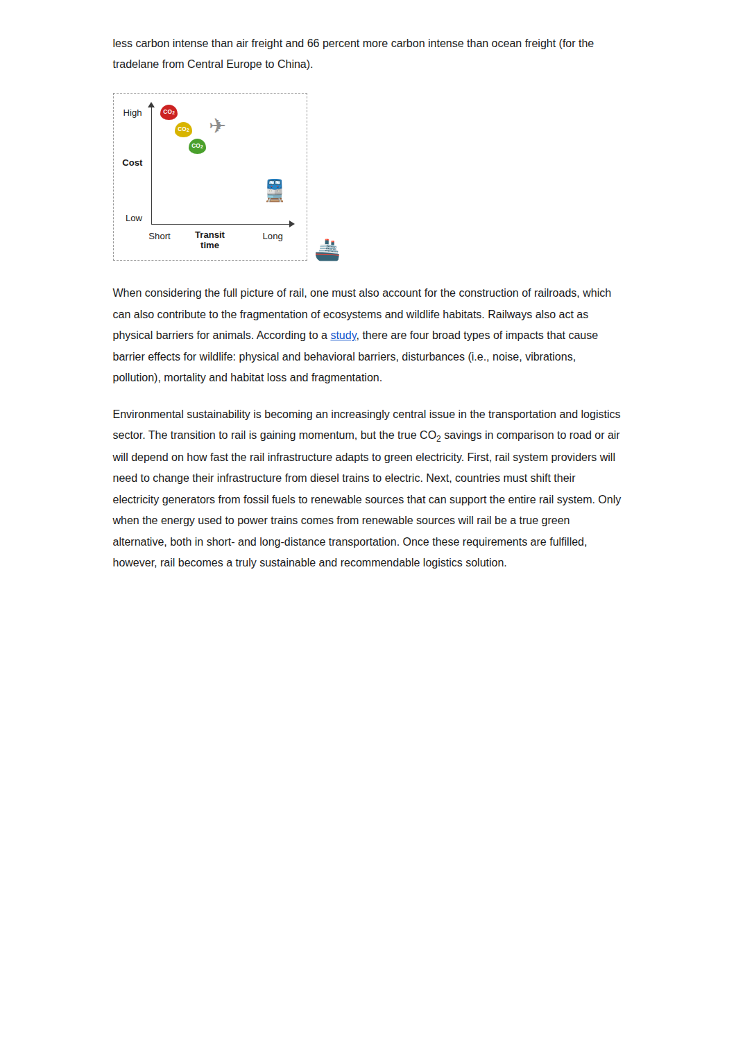less carbon intense than air freight and 66 percent more carbon intense than ocean freight (for the tradelane from Central Europe to China).
High Low Cost Short Long Transit time ✈ 🚆 🚢 CO2 CO2 CO2
When considering the full picture of rail, one must also account for the construction of railroads, which can also contribute to the fragmentation of ecosystems and wildlife habitats. Railways also act as physical barriers for animals. According to a study, there are four broad types of impacts that cause barrier effects for wildlife: physical and behavioral barriers, disturbances (i.e., noise, vibrations, pollution), mortality and habitat loss and fragmentation.
Environmental sustainability is becoming an increasingly central issue in the transportation and logistics sector. The transition to rail is gaining momentum, but the true CO2 savings in comparison to road or air will depend on how fast the rail infrastructure adapts to green electricity. First, rail system providers will need to change their infrastructure from diesel trains to electric. Next, countries must shift their electricity generators from fossil fuels to renewable sources that can support the entire rail system. Only when the energy used to power trains comes from renewable sources will rail be a true green alternative, both in short- and long-distance transportation. Once these requirements are fulfilled, however, rail becomes a truly sustainable and recommendable logistics solution.